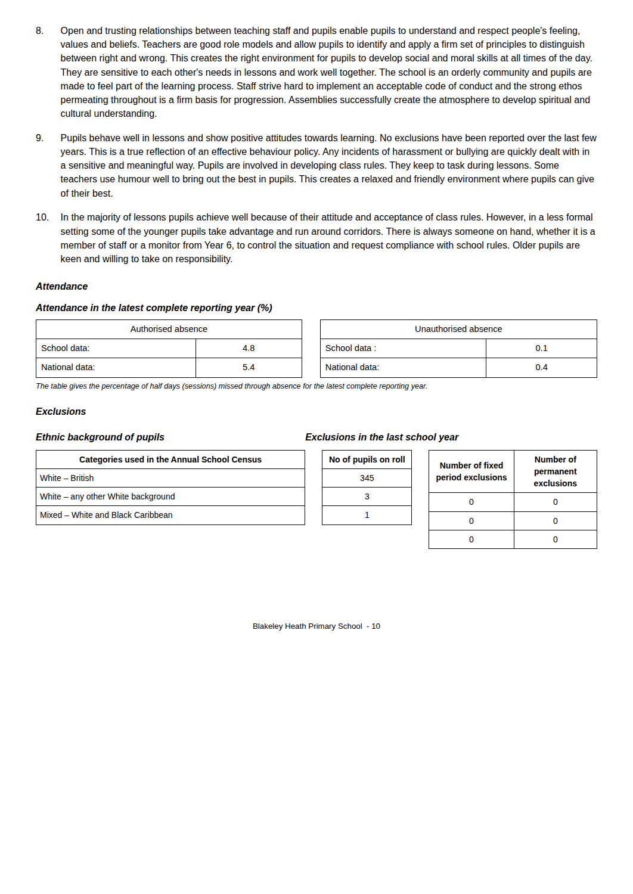8. Open and trusting relationships between teaching staff and pupils enable pupils to understand and respect people's feeling, values and beliefs. Teachers are good role models and allow pupils to identify and apply a firm set of principles to distinguish between right and wrong. This creates the right environment for pupils to develop social and moral skills at all times of the day. They are sensitive to each other's needs in lessons and work well together. The school is an orderly community and pupils are made to feel part of the learning process. Staff strive hard to implement an acceptable code of conduct and the strong ethos permeating throughout is a firm basis for progression. Assemblies successfully create the atmosphere to develop spiritual and cultural understanding.
9. Pupils behave well in lessons and show positive attitudes towards learning. No exclusions have been reported over the last few years. This is a true reflection of an effective behaviour policy. Any incidents of harassment or bullying are quickly dealt with in a sensitive and meaningful way. Pupils are involved in developing class rules. They keep to task during lessons. Some teachers use humour well to bring out the best in pupils. This creates a relaxed and friendly environment where pupils can give of their best.
10. In the majority of lessons pupils achieve well because of their attitude and acceptance of class rules. However, in a less formal setting some of the younger pupils take advantage and run around corridors. There is always someone on hand, whether it is a member of staff or a monitor from Year 6, to control the situation and request compliance with school rules. Older pupils are keen and willing to take on responsibility.
Attendance
Attendance in the latest complete reporting year (%)
| / Authorised absence / / --- / / School data: / 4.8 / / National data: / 5.4 / | | / Unauthorised absence / / --- / / School data : / 0.1 / / National data: / 0.4 / |
The table gives the percentage of half days (sessions) missed through absence for the latest complete reporting year.
Exclusions
| Ethnic background of pupils | Exclusions in the last school year |
| / Categories used in the Annual School Census / / --- / / White – British / / White – any other White background / / Mixed – White and Black Caribbean / | | / No of pupils on roll / / --- / / 345 / / 3 / / 1 / | | / Number of fixed period exclusions / Number of permanent exclusions / / --- / --- / / 0 / 0 / / 0 / 0 / / 0 / 0 / |
Blakeley Heath Primary School - 10